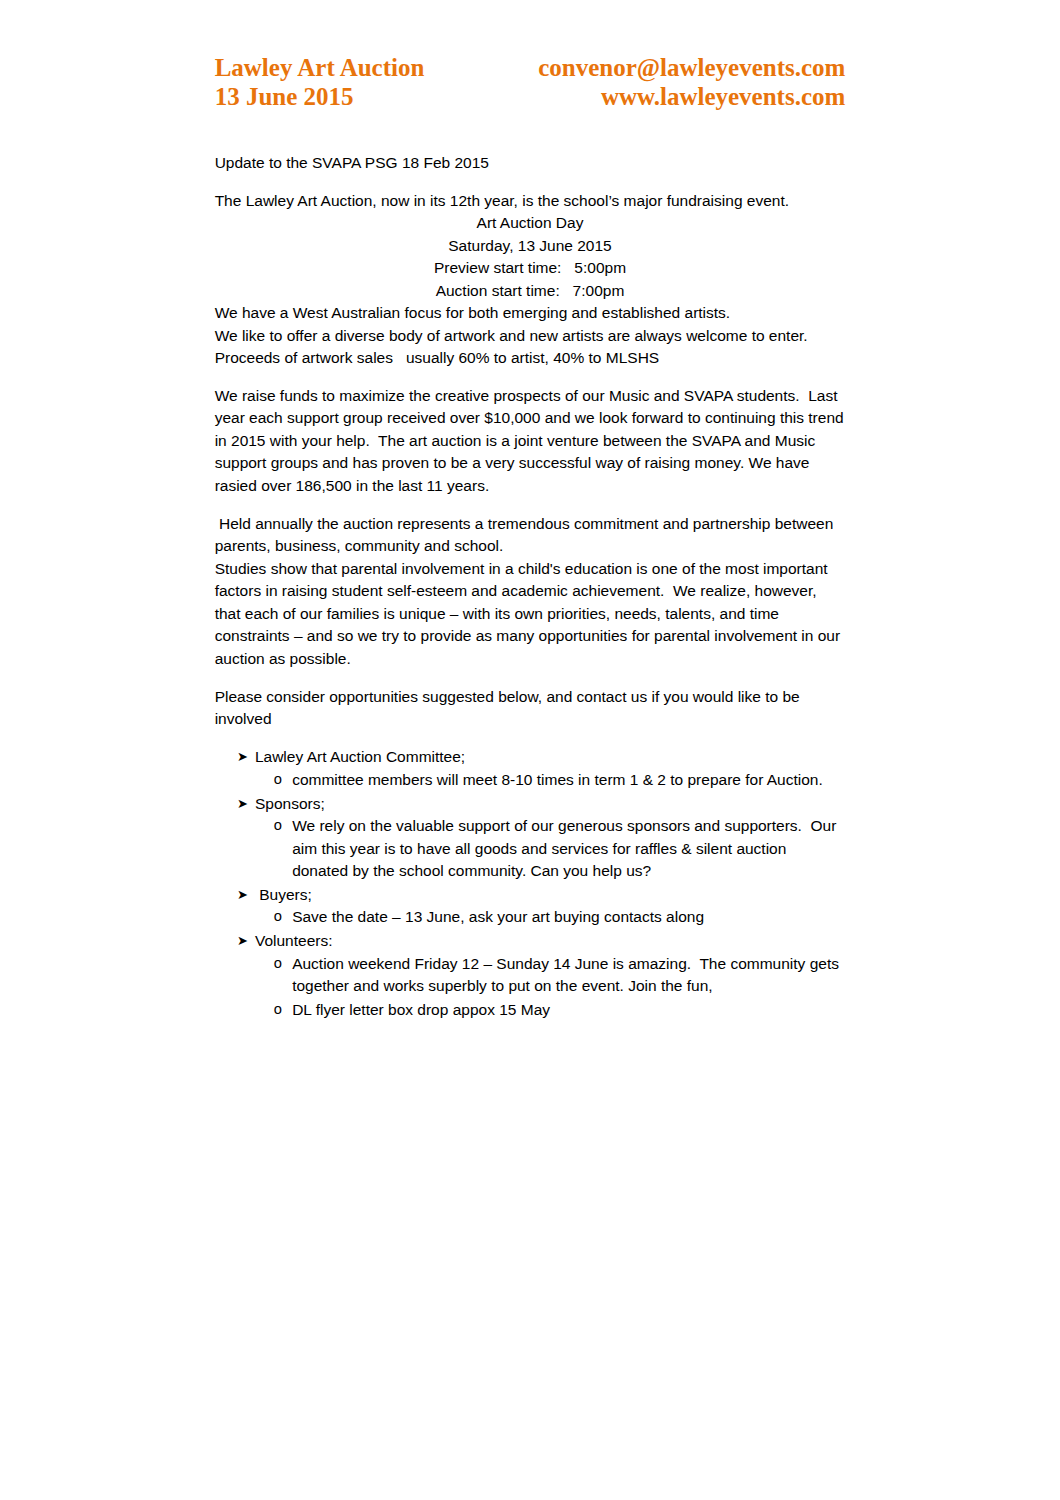Lawley Art Auction
13 June 2015
convenor@lawleyevents.com
www.lawleyevents.com
Update to the SVAPA PSG 18 Feb 2015
The Lawley Art Auction, now in its 12th year, is the school’s major fundraising event.
Art Auction Day Saturday, 13 June 2015 Preview start time: 5:00pm Auction start time: 7:00pm
We have a West Australian focus for both emerging and established artists.
We like to offer a diverse body of artwork and new artists are always welcome to enter.
Proceeds of artwork sales usually 60% to artist, 40% to MLSHS
We raise funds to maximize the creative prospects of our Music and SVAPA students. Last year each support group received over $10,000 and we look forward to continuing this trend in 2015 with your help. The art auction is a joint venture between the SVAPA and Music support groups and has proven to be a very successful way of raising money. We have rasied over 186,500 in the last 11 years.
Held annually the auction represents a tremendous commitment and partnership between parents, business, community and school.
Studies show that parental involvement in a child's education is one of the most important factors in raising student self-esteem and academic achievement. We realize, however, that each of our families is unique – with its own priorities, needs, talents, and time constraints – and so we try to provide as many opportunities for parental involvement in our auction as possible.
Please consider opportunities suggested below, and contact us if you would like to be involved
Lawley Art Auction Committee;
committee members will meet 8-10 times in term 1 & 2 to prepare for Auction.
Sponsors;
We rely on the valuable support of our generous sponsors and supporters. Our aim this year is to have all goods and services for raffles & silent auction donated by the school community. Can you help us?
Buyers;
Save the date – 13 June, ask your art buying contacts along
Volunteers:
Auction weekend Friday 12 – Sunday 14 June is amazing. The community gets together and works superbly to put on the event. Join the fun,
DL flyer letter box drop appox 15 May